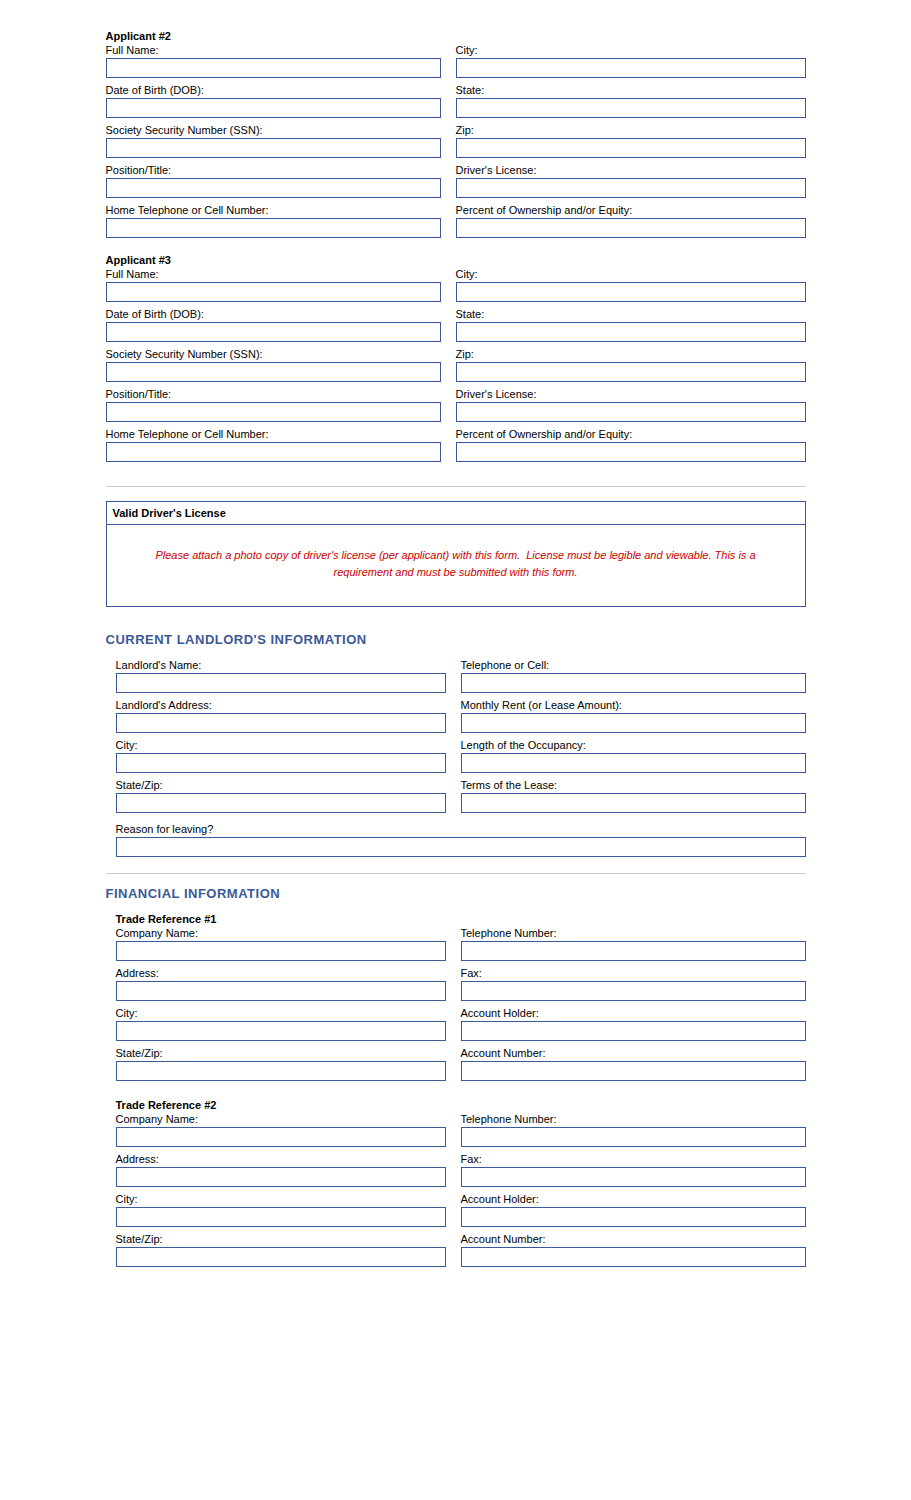Applicant #2
| Full Name: | City: |
| Date of Birth (DOB): | State: |
| Society Security Number (SSN): | Zip: |
| Position/Title: | Driver's License: |
| Home Telephone or Cell Number: | Percent of Ownership and/or Equity: |
Applicant #3
| Full Name: | City: |
| Date of Birth (DOB): | State: |
| Society Security Number (SSN): | Zip: |
| Position/Title: | Driver's License: |
| Home Telephone or Cell Number: | Percent of Ownership and/or Equity: |
Valid Driver's License
Please attach a photo copy of driver's license (per applicant) with this form. License must be legible and viewable. This is a requirement and must be submitted with this form.
CURRENT LANDLORD'S INFORMATION
| Landlord's Name: | Telephone or Cell: |
| Landlord's Address: | Monthly Rent (or Lease Amount): |
| City: | Length of the Occupancy: |
| State/Zip: | Terms of the Lease: |
Reason for leaving?
FINANCIAL INFORMATION
Trade Reference #1
| Company Name: | Telephone Number: |
| Address: | Fax: |
| City: | Account Holder: |
| State/Zip: | Account Number: |
Trade Reference #2
| Company Name: | Telephone Number: |
| Address: | Fax: |
| City: | Account Holder: |
| State/Zip: | Account Number: |